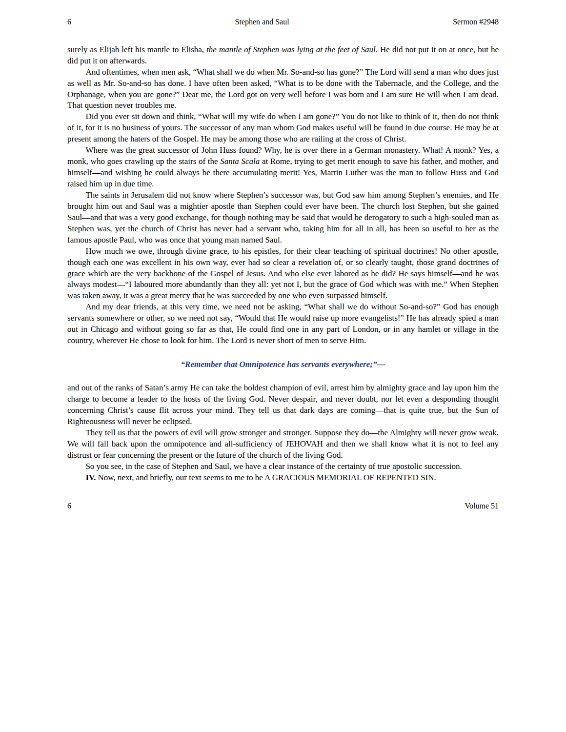6 Stephen and Saul Sermon #2948
surely as Elijah left his mantle to Elisha, the mantle of Stephen was lying at the feet of Saul. He did not put it on at once, but he did put it on afterwards.
And oftentimes, when men ask, “What shall we do when Mr. So-and-so has gone?” The Lord will send a man who does just as well as Mr. So-and-so has done. I have often been asked, “What is to be done with the Tabernacle, and the College, and the Orphanage, when you are gone?” Dear me, the Lord got on very well before I was born and I am sure He will when I am dead. That question never troubles me.
Did you ever sit down and think, “What will my wife do when I am gone?” You do not like to think of it, then do not think of it, for it is no business of yours. The successor of any man whom God makes useful will be found in due course. He may be at present among the haters of the Gospel. He may be among those who are railing at the cross of Christ.
Where was the great successor of John Huss found? Why, he is over there in a German monastery. What! A monk? Yes, a monk, who goes crawling up the stairs of the Santa Scala at Rome, trying to get merit enough to save his father, and mother, and himself—and wishing he could always be there accumulating merit! Yes, Martin Luther was the man to follow Huss and God raised him up in due time.
The saints in Jerusalem did not know where Stephen’s successor was, but God saw him among Stephen’s enemies, and He brought him out and Saul was a mightier apostle than Stephen could ever have been. The church lost Stephen, but she gained Saul—and that was a very good exchange, for though nothing may be said that would be derogatory to such a high-souled man as Stephen was, yet the church of Christ has never had a servant who, taking him for all in all, has been so useful to her as the famous apostle Paul, who was once that young man named Saul.
How much we owe, through divine grace, to his epistles, for their clear teaching of spiritual doctrines! No other apostle, though each one was excellent in his own way, ever had so clear a revelation of, or so clearly taught, those grand doctrines of grace which are the very backbone of the Gospel of Jesus. And who else ever labored as he did? He says himself—and he was always modest—“I laboured more abundantly than they all: yet not I, but the grace of God which was with me.” When Stephen was taken away, it was a great mercy that he was succeeded by one who even surpassed himself.
And my dear friends, at this very time, we need not be asking, “What shall we do without So-and-so?” God has enough servants somewhere or other, so we need not say, “Would that He would raise up more evangelists!” He has already spied a man out in Chicago and without going so far as that, He could find one in any part of London, or in any hamlet or village in the country, wherever He chose to look for him. The Lord is never short of men to serve Him.
“Remember that Omnipotence has servants everywhere;”—
and out of the ranks of Satan’s army He can take the boldest champion of evil, arrest him by almighty grace and lay upon him the charge to become a leader to the hosts of the living God. Never despair, and never doubt, nor let even a desponding thought concerning Christ’s cause flit across your mind. They tell us that dark days are coming—that is quite true, but the Sun of Righteousness will never be eclipsed.
They tell us that the powers of evil will grow stronger and stronger. Suppose they do—the Almighty will never grow weak. We will fall back upon the omnipotence and all-sufficiency of JEHOVAH and then we shall know what it is not to feel any distrust or fear concerning the present or the future of the church of the living God.
So you see, in the case of Stephen and Saul, we have a clear instance of the certainty of true apostolic succession.
IV. Now, next, and briefly, our text seems to me to be A GRACIOUS MEMORIAL OF REPENTED SIN.
6 Volume 51